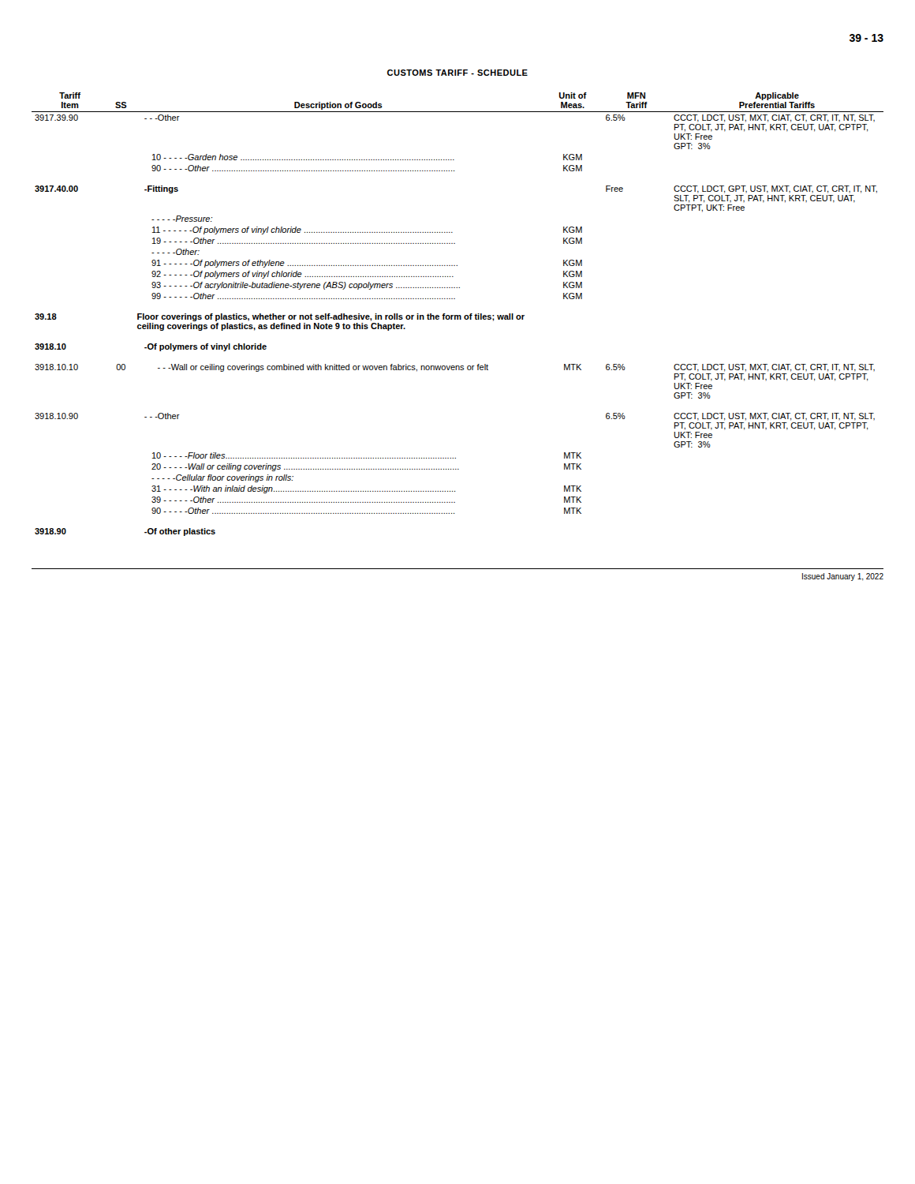39 - 13
CUSTOMS TARIFF - SCHEDULE
| Tariff Item | SS | Description of Goods | Unit of Meas. | MFN Tariff | Applicable Preferential Tariffs |
| --- | --- | --- | --- | --- | --- |
| 3917.39.90 | | - - -Other | | 6.5% | CCCT, LDCT, UST, MXT, CIAT, CT, CRT, IT, NT, SLT, PT, COLT, JT, PAT, HNT, KRT, CEUT, UAT, CPTPT, UKT: Free GPT: 3% |
| | | 10 - - - - - Garden hose ......................................................................................... | KGM | | |
| | | 90 - - - - - Other ..................................................................................................... | KGM | | |
| 3917.40.00 | | -Fittings | | Free | CCCT, LDCT, GPT, UST, MXT, CIAT, CT, CRT, IT, NT, SLT, PT, COLT, JT, PAT, HNT, KRT, CEUT, UAT, CPTPT, UKT: Free |
| | | - - - - - Pressure: | | | |
| | | 11 - - - - - - Of polymers of vinyl chloride .............................................................. | KGM | | |
| | | 19 - - - - - - Other ................................................................................................... | KGM | | |
| | | - - - - - Other: | | | |
| | | 91 - - - - - - Of polymers of ethylene ....................................................................... | KGM | | |
| | | 92 - - - - - - Of polymers of vinyl chloride .............................................................. | KGM | | |
| | | 93 - - - - - - Of acrylonitrile-butadiene-styrene (ABS) copolymers ........................... | KGM | | |
| | | 99 - - - - - - Other ................................................................................................... | KGM | | |
| 39.18 | | Floor coverings of plastics, whether or not self-adhesive, in rolls or in the form of tiles; wall or ceiling coverings of plastics, as defined in Note 9 to this Chapter. | | | |
| 3918.10 | | -Of polymers of vinyl chloride | | | |
| 3918.10.10 | 00 | - - -Wall or ceiling coverings combined with knitted or woven fabrics, nonwovens or felt | MTK | 6.5% | CCCT, LDCT, UST, MXT, CIAT, CT, CRT, IT, NT, SLT, PT, COLT, JT, PAT, HNT, KRT, CEUT, UAT, CPTPT, UKT: Free GPT: 3% |
| 3918.10.90 | | - - -Other | | 6.5% | CCCT, LDCT, UST, MXT, CIAT, CT, CRT, IT, NT, SLT, PT, COLT, JT, PAT, HNT, KRT, CEUT, UAT, CPTPT, UKT: Free GPT: 3% |
| | | 10 - - - - - Floor tiles ................................................................................................ | MTK | | |
| | | 20 - - - - - Wall or ceiling coverings ......................................................................... | MTK | | |
| | | - - - - - Cellular floor coverings in rolls: | | | |
| | | 31 - - - - - - With an inlaid design ............................................................................ | MTK | | |
| | | 39 - - - - - - Other ................................................................................................... | MTK | | |
| | | 90 - - - - - Other ..................................................................................................... | MTK | | |
| 3918.90 | | -Of other plastics | | | |
Issued January 1, 2022